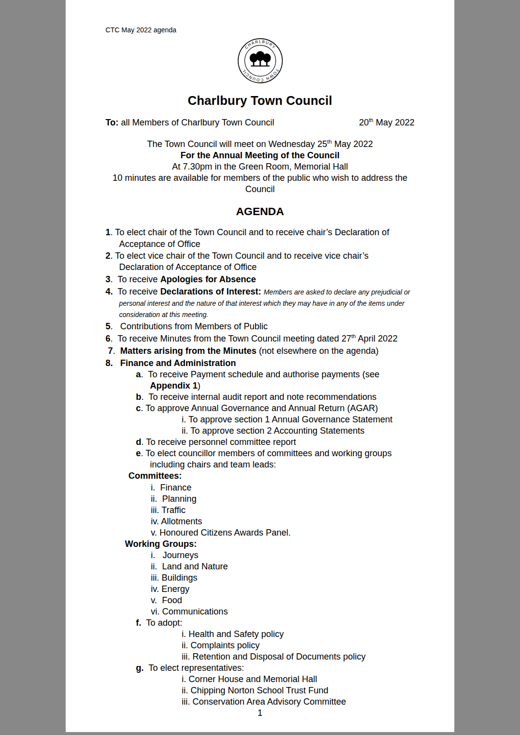CTC May 2022 agenda
CHARLBURY TOWN COUNCIL
Charlbury Town Council
To: all Members of Charlbury Town Council
20th May 2022
The Town Council will meet on Wednesday 25th May 2022
For the Annual Meeting of the Council
At 7.30pm in the Green Room, Memorial Hall
10 minutes are available for members of the public who wish to address the Council
AGENDA
1. To elect chair of the Town Council and to receive chair’s Declaration of Acceptance of Office
2. To elect vice chair of the Town Council and to receive vice chair’s Declaration of Acceptance of Office
3. To receive Apologies for Absence
4. To receive Declarations of Interest: Members are asked to declare any prejudicial or personal interest and the nature of that interest which they may have in any of the items under consideration at this meeting.
5. Contributions from Members of Public
6. To receive Minutes from the Town Council meeting dated 27th April 2022
7. Matters arising from the Minutes (not elsewhere on the agenda)
8. Finance and Administration
a. To receive Payment schedule and authorise payments (see Appendix 1)
b. To receive internal audit report and note recommendations
c. To approve Annual Governance and Annual Return (AGAR)
i. To approve section 1 Annual Governance Statement
ii. To approve section 2 Accounting Statements
d. To receive personnel committee report
e. To elect councillor members of committees and working groups including chairs and team leads:
Committees:
i. Finance
ii. Planning
iii. Traffic
iv. Allotments
v. Honoured Citizens Awards Panel.
Working Groups:
i. Journeys
ii. Land and Nature
iii. Buildings
iv. Energy
v. Food
vi. Communications
f. To adopt:
i. Health and Safety policy
ii. Complaints policy
iii. Retention and Disposal of Documents policy
g. To elect representatives:
i. Corner House and Memorial Hall
ii. Chipping Norton School Trust Fund
iii. Conservation Area Advisory Committee
1